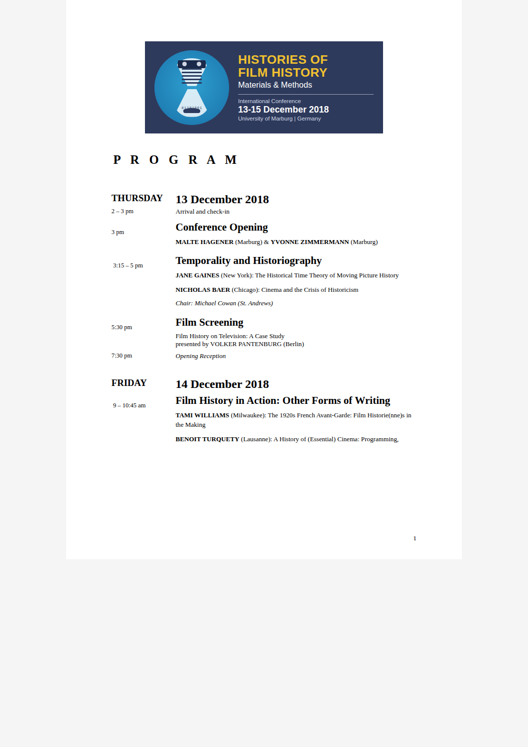0110100101
Histories of
Film History
Materials & Methods
International Conference
13-15 December 2018
University of Marburg | Germany
P R O G R A M
| THURSDAY | 13 December 2018 |
| 2 – 3 pm | Arrival and check-in |
| 3 pm | Conference Opening MALTE HAGENER (Marburg) & YVONNE ZIMMERMANN (Marburg) |
| 3:15 – 5 pm | Temporality and Historiography JANE GAINES (New York): The Historical Time Theory of Moving Picture History NICHOLAS BAER (Chicago): Cinema and the Crisis of Historicism Chair: Michael Cowan (St. Andrews) |
| 5:30 pm | Film Screening Film History on Television: A Case Study presented by VOLKER PANTENBURG (Berlin) |
| 7:30 pm | Opening Reception |
| FRIDAY | 14 December 2018 |
| 9 – 10:45 am | Film History in Action: Other Forms of Writing TAMI WILLIAMS (Milwaukee): The 1920s French Avant-Garde: Film Historie(nne)s in the Making BENOIT TURQUETY (Lausanne): A History of (Essential) Cinema: Programming, |
1